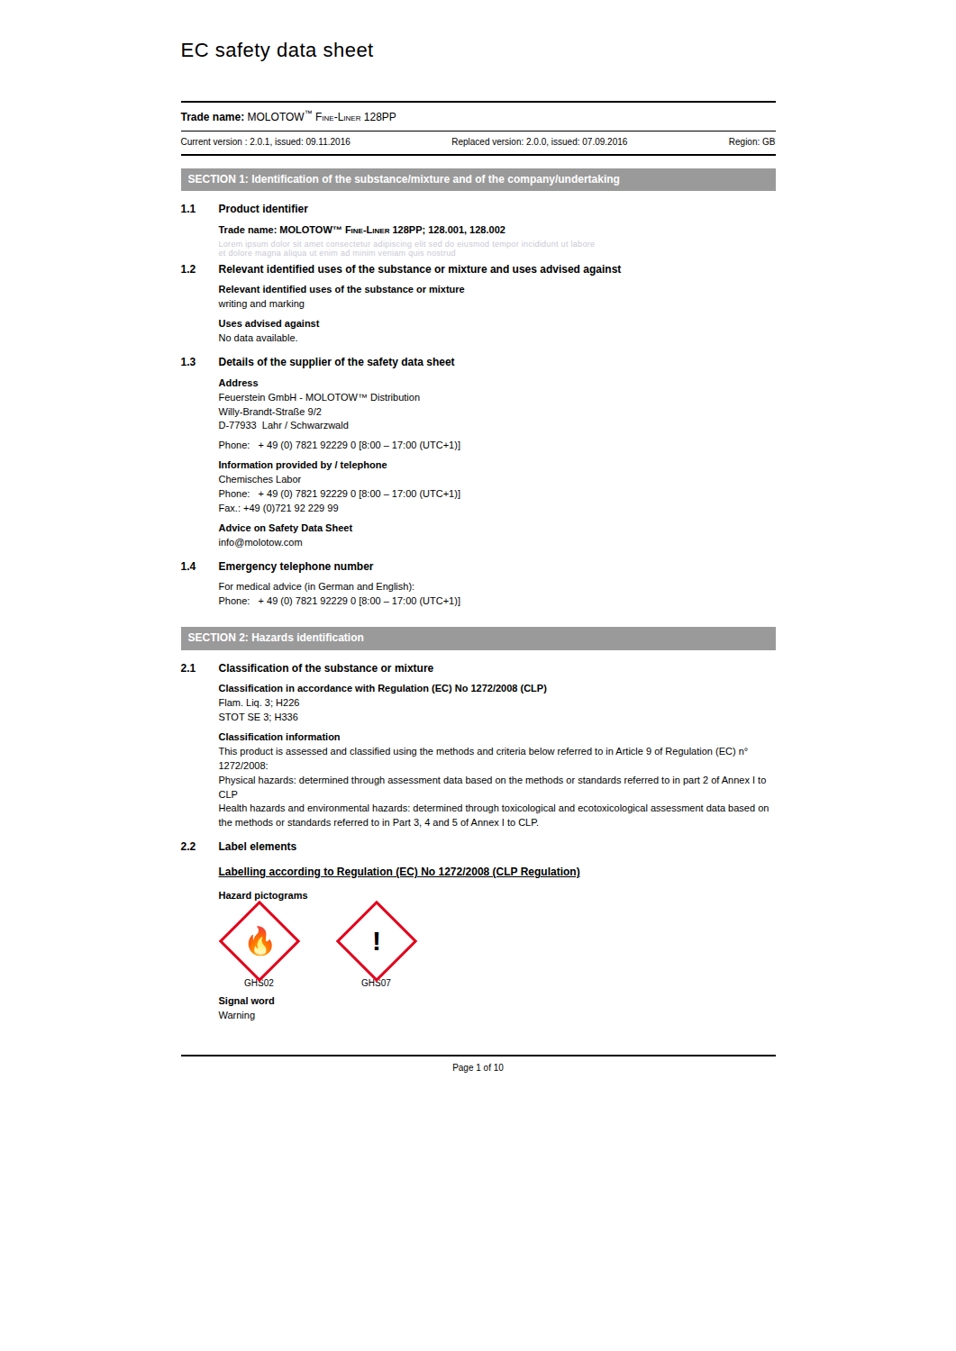EC safety data sheet
Trade name: MOLOTOW™ Fine-Liner 128PP
Current version : 2.0.1, issued: 09.11.2016
Replaced version: 2.0.0, issued: 07.09.2016
Region: GB
SECTION 1: Identification of the substance/mixture and of the company/undertaking
1.1
Product identifier
Trade name: MOLOTOW™ Fine-Liner 128PP; 128.001, 128.002
Lorem ipsum dolor sit amet consectetur adipiscing elit sed do eiusmod tempor incididunt ut labore
et dolore magna aliqua ut enim ad minim veniam quis nostrud
1.2
Relevant identified uses of the substance or mixture and uses advised against
Relevant identified uses of the substance or mixture
writing and marking
Uses advised against
No data available.
1.3
Details of the supplier of the safety data sheet
Address
Feuerstein GmbH - MOLOTOW™ Distribution
Willy-Brandt-Straße 9/2
D-77933 Lahr / Schwarzwald
Phone: + 49 (0) 7821 92229 0 [8:00 – 17:00 (UTC+1)]
Information provided by / telephone
Chemisches Labor
Phone: + 49 (0) 7821 92229 0 [8:00 – 17:00 (UTC+1)]
Fax.: +49 (0)721 92 229 99
Advice on Safety Data Sheet
info@molotow.com
1.4
Emergency telephone number
For medical advice (in German and English):
Phone: + 49 (0) 7821 92229 0 [8:00 – 17:00 (UTC+1)]
SECTION 2: Hazards identification
2.1
Classification of the substance or mixture
Classification in accordance with Regulation (EC) No 1272/2008 (CLP)
Flam. Liq. 3; H226
STOT SE 3; H336
Classification information
This product is assessed and classified using the methods and criteria below referred to in Article 9 of Regulation (EC) n° 1272/2008:
Physical hazards: determined through assessment data based on the methods or standards referred to in part 2 of Annex I to CLP
Health hazards and environmental hazards: determined through toxicological and ecotoxicological assessment data based on the methods or standards referred to in Part 3, 4 and 5 of Annex I to CLP.
2.2
Label elements
Labelling according to Regulation (EC) No 1272/2008 (CLP Regulation)
Hazard pictograms
🔥
GHS02
!
GHS07
Signal word
Warning
Page 1 of 10